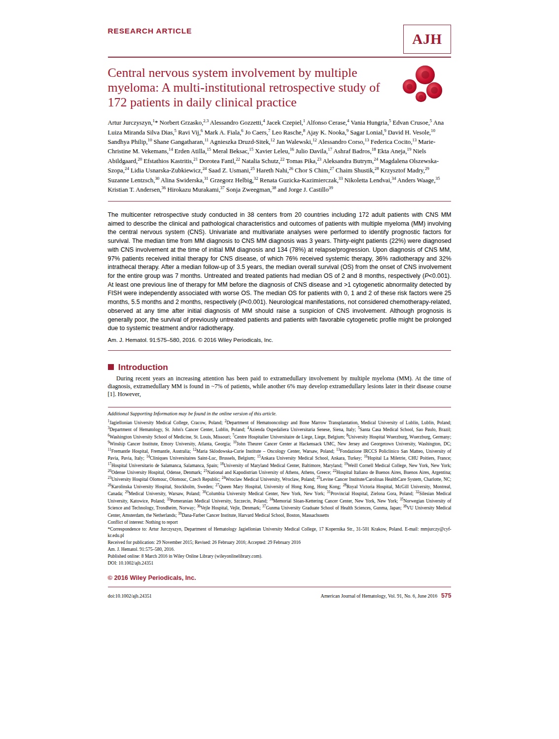Research Article
AJH
Central nervous system involvement by multiple myeloma: A multi-institutional retrospective study of 172 patients in daily clinical practice
Artur Jurczyszyn,1* Norbert Grzasko,2,3 Alessandro Gozzetti,4 Jacek Czepiel,1 Alfonso Cerase,4 Vania Hungria,5 Edvan Crusoe,5 Ana Luiza Miranda Silva Dias,5 Ravi Vij,6 Mark A. Fiala,6 Jo Caers,7 Leo Rasche,8 Ajay K. Nooka,9 Sagar Lonial,9 David H. Vesole,10 Sandhya Philip,10 Shane Gangatharan,11 Agnieszka Druzd-Sitek,12 Jan Walewski,12 Alessandro Corso,13 Federica Cocito,13 Marie-Christine M. Vekemans,14 Erden Atilla,15 Meral Beksac,15 Xavier Leleu,16 Julio Davila,17 Ashraf Badros,18 Ekta Aneja,19 Niels Abildgaard,20 Efstathios Kastritis,21 Dorotea Fantl,22 Natalia Schutz,22 Tomas Pika,23 Aleksandra Butrym,24 Magdalena Olszewska-Szopa,24 Lidia Usnarska-Zubkiewicz,24 Saad Z. Usmani,25 Hareth Nahi,26 Chor S Chim,27 Chaim Shustik,28 Krzysztof Madry,29 Suzanne Lentzsch,30 Alina Swiderska,31 Grzegorz Helbig,32 Renata Guzicka-Kazimierczak,33 Nikoletta Lendvai,34 Anders Waage,35 Kristian T. Andersen,36 Hirokazu Murakami,37 Sonja Zweegman,38 and Jorge J. Castillo39
The multicenter retrospective study conducted in 38 centers from 20 countries including 172 adult patients with CNS MM aimed to describe the clinical and pathological characteristics and outcomes of patients with multiple myeloma (MM) involving the central nervous system (CNS). Univariate and multivariate analyses were performed to identify prognostic factors for survival. The median time from MM diagnosis to CNS MM diagnosis was 3 years. Thirty-eight patients (22%) were diagnosed with CNS involvement at the time of initial MM diagnosis and 134 (78%) at relapse/progression. Upon diagnosis of CNS MM, 97% patients received initial therapy for CNS disease, of which 76% received systemic therapy, 36% radiotherapy and 32% intrathecal therapy. After a median follow-up of 3.5 years, the median overall survival (OS) from the onset of CNS involvement for the entire group was 7 months. Untreated and treated patients had median OS of 2 and 8 months, respectively (P<0.001). At least one previous line of therapy for MM before the diagnosis of CNS disease and >1 cytogenetic abnormality detected by FISH were independently associated with worse OS. The median OS for patients with 0, 1 and 2 of these risk factors were 25 months, 5.5 months and 2 months, respectively (P<0.001). Neurological manifestations, not considered chemotherapy-related, observed at any time after initial diagnosis of MM should raise a suspicion of CNS involvement. Although prognosis is generally poor, the survival of previously untreated patients and patients with favorable cytogenetic profile might be prolonged due to systemic treatment and/or radiotherapy.
Am. J. Hematol. 91:575–580, 2016. © 2016 Wiley Periodicals, Inc.
Introduction
During recent years an increasing attention has been paid to extramedullary involvement by multiple myeloma (MM). At the time of diagnosis, extramedullary MM is found in ~7% of patients, while another 6% may develop extramedullary lesions later in their disease course [1]. However,
Additional Supporting Information may be found in the online version of this article.
1Jagiellonian University Medical College, Cracow, Poland; 2Department of Hematooncology and Bone Marrow Transplantation, Medical University of Lublin, Lublin, Poland; 3Department of Hematology, St. John's Cancer Center, Lublin, Poland; 4Azienda Ospedaliera Universitaria Senese, Siena, Italy; 5Santa Casa Medical School, Sao Paulo, Brazil; 6Washington University School of Medicine, St. Louis, Missouri; 7Centre Hospitalier Universitaire de Liege, Liege, Belgium; 8University Hospital Wuerzburg, Wuerzburg, Germany; 9Winship Cancer Institute, Emory University, Atlanta, Georgia; 10John Theurer Cancer Center at Hackensack UMC, New Jersey and Georgetown University, Washington, DC; 11Fremantle Hospital, Fremantle, Australia; 12Maria Sklodowska-Curie Institute – Oncology Center, Warsaw, Poland; 13Fondazione IRCCS Policlinico San Matteo, University of Pavia, Pavia, Italy; 14Cliniques Universitaires Saint-Luc, Brussels, Belgium; 15Ankara University Medical School, Ankara, Turkey; 16Hopital La Miletrie, CHU Poitiers, France; 17Hospital Universitario de Salamanca, Salamanca, Spain; 18University of Maryland Medical Center, Baltimore, Maryland; 19Weill Cornell Medical College, New York, New York; 20Odense University Hospital, Odense, Denmark; 21National and Kapodistrian University of Athens, Athens, Greece; 22Hospital Italiano de Buenos Aires, Buenos Aires, Argentina; 23University Hospital Olomouc, Olomouc, Czech Republic; 24Wroclaw Medical University, Wroclaw, Poland; 25Levine Cancer Institute/Carolinas HealthCare System, Charlotte, NC; 26Karolinska University Hospital, Stockholm, Sweden; 27Queen Mary Hospital, University of Hong Kong, Hong Kong; 28Royal Victoria Hospital, McGill University, Montreal, Canada; 29Medical University, Warsaw, Poland; 30Columbia University Medical Center, New York, New York; 31Provincial Hospital, Zielona Gora, Poland; 32Silesian Medical University, Katowice, Poland; 33Pomeranian Medical University, Szczecin, Poland; 34Memorial Sloan-Kettering Cancer Center, New York, New York; 35Norwegian University of Science and Technology, Trondheim, Norway; 36Vejle Hospital, Vejle, Denmark; 37Gunma University Graduate School of Health Sciences, Gunma, Japan; 38VU University Medical Center, Amsterdam, the Netherlands; 39Dana-Farber Cancer Institute, Harvard Medical School, Boston, Massachusetts
Conflict of interest: Nothing to report
*Correspondence to: Artur Jurczyszyn, Department of Hematology Jagiellonian University Medical College, 17 Kopernika Str., 31-501 Krakow, Poland. E-mail: mmjurczy@cyf-kr.edu.pl
Received for publication: 29 November 2015; Revised: 26 February 2016; Accepted: 29 February 2016
Am. J. Hematol. 91:575–580, 2016.
Published online: 8 March 2016 in Wiley Online Library (wileyonlinelibrary.com).
DOI: 10.1002/ajh.24351
© 2016 Wiley Periodicals, Inc.
doi:10.1002/ajh.24351
American Journal of Hematology, Vol. 91, No. 6, June 2016 575